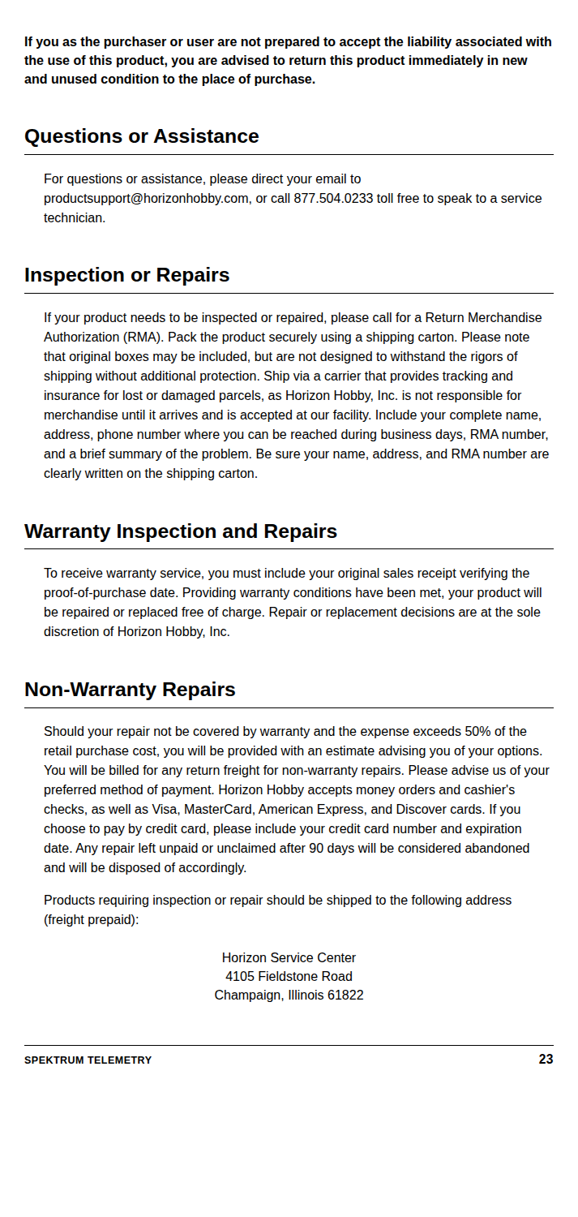If you as the purchaser or user are not prepared to accept the liability associated with the use of this product, you are advised to return this product immediately in new and unused condition to the place of purchase.
Questions or Assistance
For questions or assistance, please direct your email to productsupport@horizonhobby.com, or call 877.504.0233 toll free to speak to a service technician.
Inspection or Repairs
If your product needs to be inspected or repaired, please call for a Return Merchandise Authorization (RMA). Pack the product securely using a shipping carton. Please note that original boxes may be included, but are not designed to withstand the rigors of shipping without additional protection. Ship via a carrier that provides tracking and insurance for lost or damaged parcels, as Horizon Hobby, Inc. is not responsible for merchandise until it arrives and is accepted at our facility. Include your complete name, address, phone number where you can be reached during business days, RMA number, and a brief summary of the problem. Be sure your name, address, and RMA number are clearly written on the shipping carton.
Warranty Inspection and Repairs
To receive warranty service, you must include your original sales receipt verifying the proof-of-purchase date. Providing warranty conditions have been met, your product will be repaired or replaced free of charge. Repair or replacement decisions are at the sole discretion of Horizon Hobby, Inc.
Non-Warranty Repairs
Should your repair not be covered by warranty and the expense exceeds 50% of the retail purchase cost, you will be provided with an estimate advising you of your options. You will be billed for any return freight for non-warranty repairs. Please advise us of your preferred method of payment. Horizon Hobby accepts money orders and cashier's checks, as well as Visa, MasterCard, American Express, and Discover cards. If you choose to pay by credit card, please include your credit card number and expiration date. Any repair left unpaid or unclaimed after 90 days will be considered abandoned and will be disposed of accordingly.
Products requiring inspection or repair should be shipped to the following address (freight prepaid):
Horizon Service Center
4105 Fieldstone Road
Champaign, Illinois 61822
SPEKTRUM TELEMETRY 23